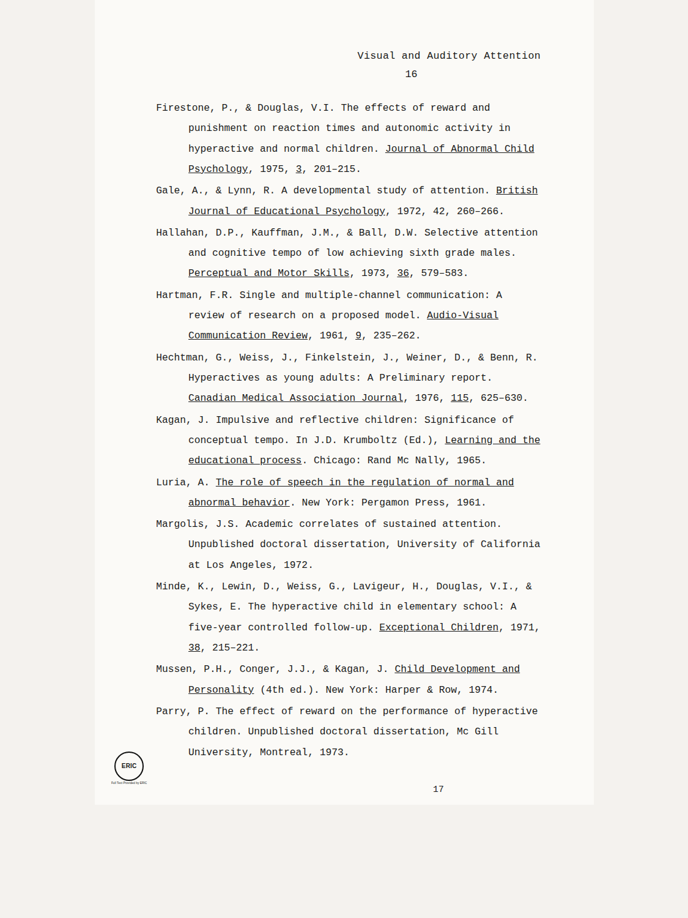Visual and Auditory Attention
16
Firestone, P., & Douglas, V.I. The effects of reward and punishment on reaction times and autonomic activity in hyperactive and normal children. Journal of Abnormal Child Psychology, 1975, 3, 201–215.
Gale, A., & Lynn, R. A developmental study of attention. British Journal of Educational Psychology, 1972, 42, 260–266.
Hallahan, D.P., Kauffman, J.M., & Ball, D.W. Selective attention and cognitive tempo of low achieving sixth grade males. Perceptual and Motor Skills, 1973, 36, 579–583.
Hartman, F.R. Single and multiple-channel communication: A review of research on a proposed model. Audio-Visual Communication Review, 1961, 9, 235–262.
Hechtman, G., Weiss, J., Finkelstein, J., Weiner, D., & Benn, R. Hyperactives as young adults: A Preliminary report. Canadian Medical Association Journal, 1976, 115, 625–630.
Kagan, J. Impulsive and reflective children: Significance of conceptual tempo. In J.D. Krumboltz (Ed.), Learning and the educational process. Chicago: Rand Mc Nally, 1965.
Luria, A. The role of speech in the regulation of normal and abnormal behavior. New York: Pergamon Press, 1961.
Margolis, J.S. Academic correlates of sustained attention. Unpublished doctoral dissertation, University of California at Los Angeles, 1972.
Minde, K., Lewin, D., Weiss, G., Lavigeur, H., Douglas, V.I., & Sykes, E. The hyperactive child in elementary school: A five-year controlled follow-up. Exceptional Children, 1971, 38, 215–221.
Mussen, P.H., Conger, J.J., & Kagan, J. Child Development and Personality (4th ed.). New York: Harper & Row, 1974.
Parry, P. The effect of reward on the performance of hyperactive children. Unpublished doctoral dissertation, Mc Gill University, Montreal, 1973.
ERIC
Full Text Provided by ERIC
17